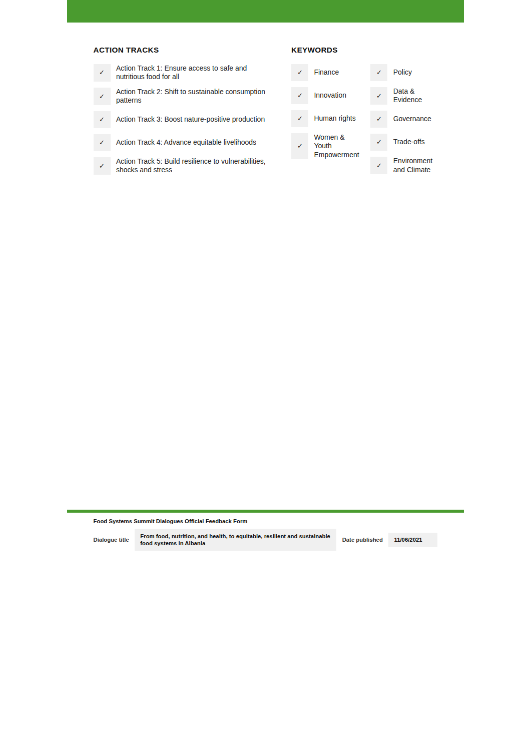Action Tracks
✓ Action Track 1: Ensure access to safe and nutritious food for all
✓ Action Track 2: Shift to sustainable consumption patterns
✓ Action Track 3: Boost nature-positive production
✓ Action Track 4: Advance equitable livelihoods
✓ Action Track 5: Build resilience to vulnerabilities, shocks and stress
Keywords
✓ Finance
✓ Innovation
✓ Human rights
✓ Women & Youth Empowerment
✓ Policy
✓ Data & Evidence
✓ Governance
✓ Trade-offs
✓ Environment and Climate
Food Systems Summit Dialogues Official Feedback Form
Dialogue title From food, nutrition, and health, to equitable, resilient and sustainable food systems in Albania Date published 11/06/2021